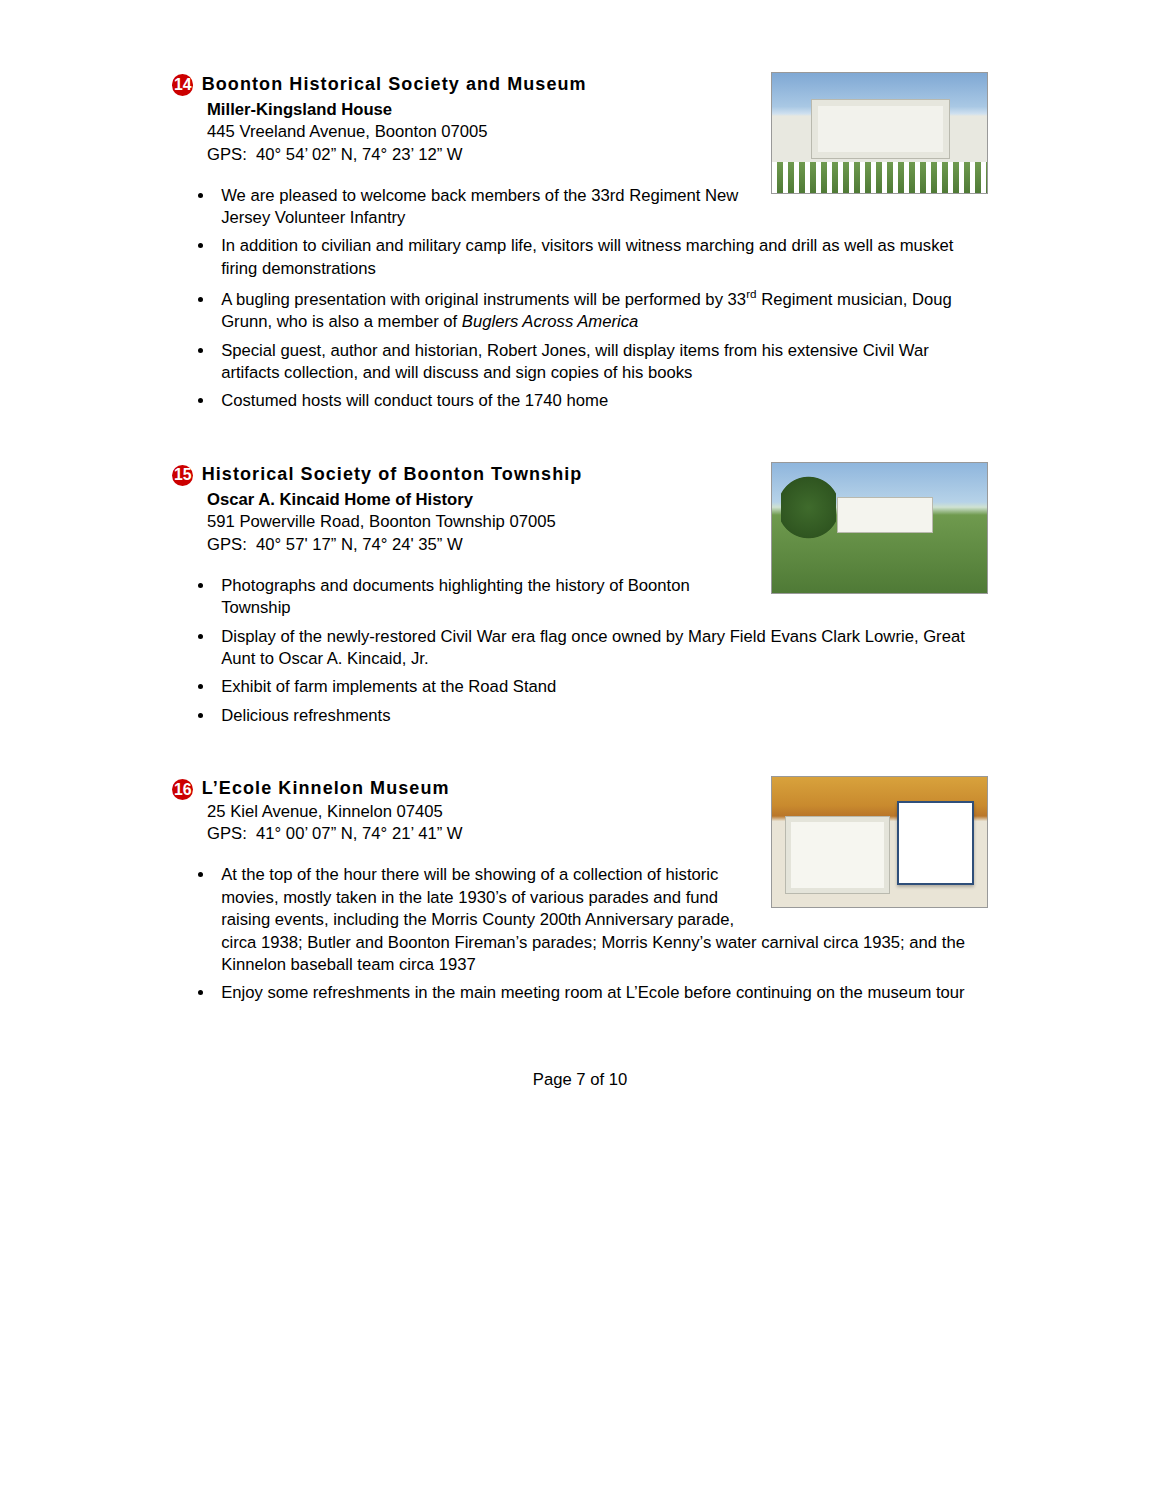14
Boonton Historical Society and Museum
Miller-Kingsland House
445 Vreeland Avenue, Boonton 07005
GPS: 40° 54’ 02” N, 74° 23’ 12” W
We are pleased to welcome back members of the 33rd Regiment New Jersey Volunteer Infantry
In addition to civilian and military camp life, visitors will witness marching and drill as well as musket firing demonstrations
A bugling presentation with original instruments will be performed by 33rd Regiment musician, Doug Grunn, who is also a member of Buglers Across America
Special guest, author and historian, Robert Jones, will display items from his extensive Civil War artifacts collection, and will discuss and sign copies of his books
Costumed hosts will conduct tours of the 1740 home
15
Historical Society of Boonton Township
Oscar A. Kincaid Home of History
591 Powerville Road, Boonton Township 07005
GPS: 40° 57' 17” N, 74° 24' 35” W
Photographs and documents highlighting the history of Boonton Township
Display of the newly-restored Civil War era flag once owned by Mary Field Evans Clark Lowrie, Great Aunt to Oscar A. Kincaid, Jr.
Exhibit of farm implements at the Road Stand
Delicious refreshments
16
L’Ecole Kinnelon Museum
25 Kiel Avenue, Kinnelon 07405
GPS: 41° 00’ 07” N, 74° 21’ 41” W
At the top of the hour there will be showing of a collection of historic movies, mostly taken in the late 1930’s of various parades and fund raising events, including the Morris County 200th Anniversary parade, circa 1938; Butler and Boonton Fireman’s parades; Morris Kenny’s water carnival circa 1935; and the Kinnelon baseball team circa 1937
Enjoy some refreshments in the main meeting room at L’Ecole before continuing on the museum tour
Page 7 of 10